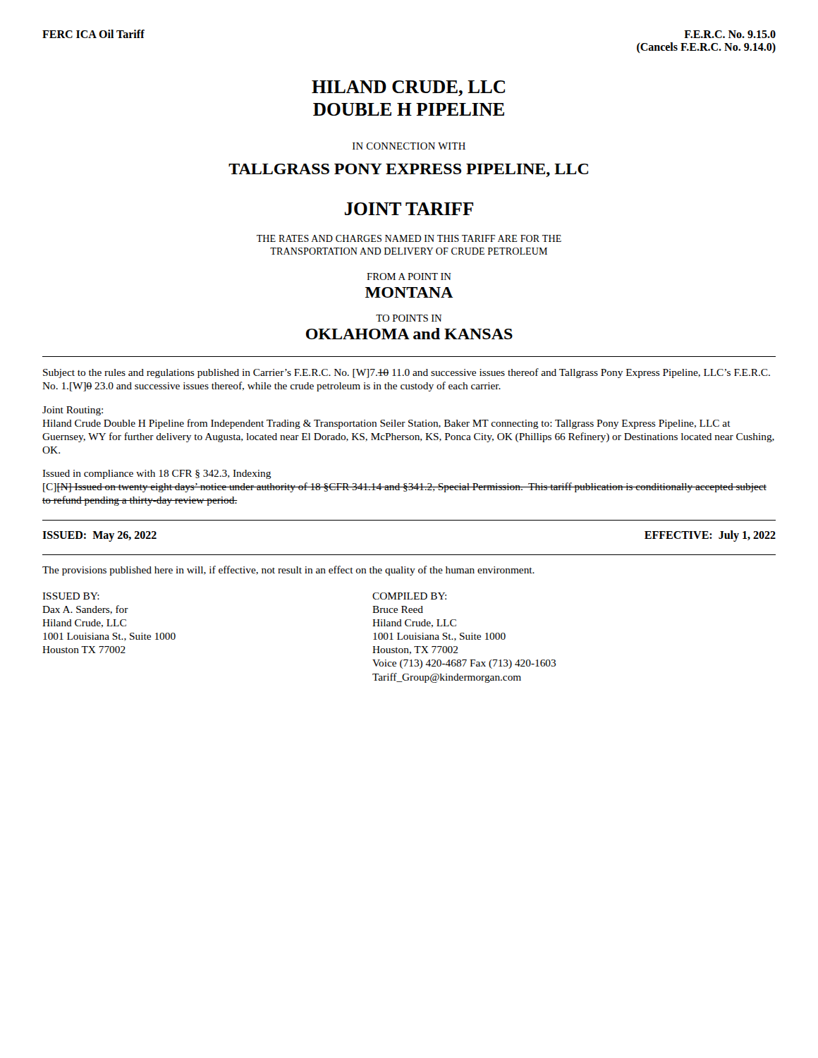FERC ICA Oil Tariff
F.E.R.C. No. 9.15.0
(Cancels F.E.R.C. No. 9.14.0)
HILAND CRUDE, LLC
DOUBLE H PIPELINE
IN CONNECTION WITH
TALLGRASS PONY EXPRESS PIPELINE, LLC
JOINT TARIFF
THE RATES AND CHARGES NAMED IN THIS TARIFF ARE FOR THE
TRANSPORTATION AND DELIVERY OF CRUDE PETROLEUM
FROM A POINT IN
MONTANA
TO POINTS IN
OKLAHOMA and KANSAS
Subject to the rules and regulations published in Carrier’s F.E.R.C. No. [W]7.10 11.0 and successive issues thereof and Tallgrass Pony Express Pipeline, LLC’s F.E.R.C. No. 1.[W]0 23.0 and successive issues thereof, while the crude petroleum is in the custody of each carrier.
Joint Routing:
Hiland Crude Double H Pipeline from Independent Trading & Transportation Seiler Station, Baker MT connecting to: Tallgrass Pony Express Pipeline, LLC at Guernsey, WY for further delivery to Augusta, located near El Dorado, KS, McPherson, KS, Ponca City, OK (Phillips 66 Refinery) or Destinations located near Cushing, OK.
Issued in compliance with 18 CFR § 342.3, Indexing
[C][N] Issued on twenty eight days’ notice under authority of 18 §CFR 341.14 and §341.2, Special Permission. This tariff publication is conditionally accepted subject to refund pending a thirty-day review period.
ISSUED: May 26, 2022
EFFECTIVE: July 1, 2022
The provisions published here in will, if effective, not result in an effect on the quality of the human environment.
| ISSUED BY: Dax A. Sanders, for Hiland Crude, LLC 1001 Louisiana St., Suite 1000 Houston TX 77002 | COMPILED BY: Bruce Reed Hiland Crude, LLC 1001 Louisiana St., Suite 1000 Houston, TX 77002 Voice (713) 420-4687 Fax (713) 420-1603 Tariff_Group@kindermorgan.com |